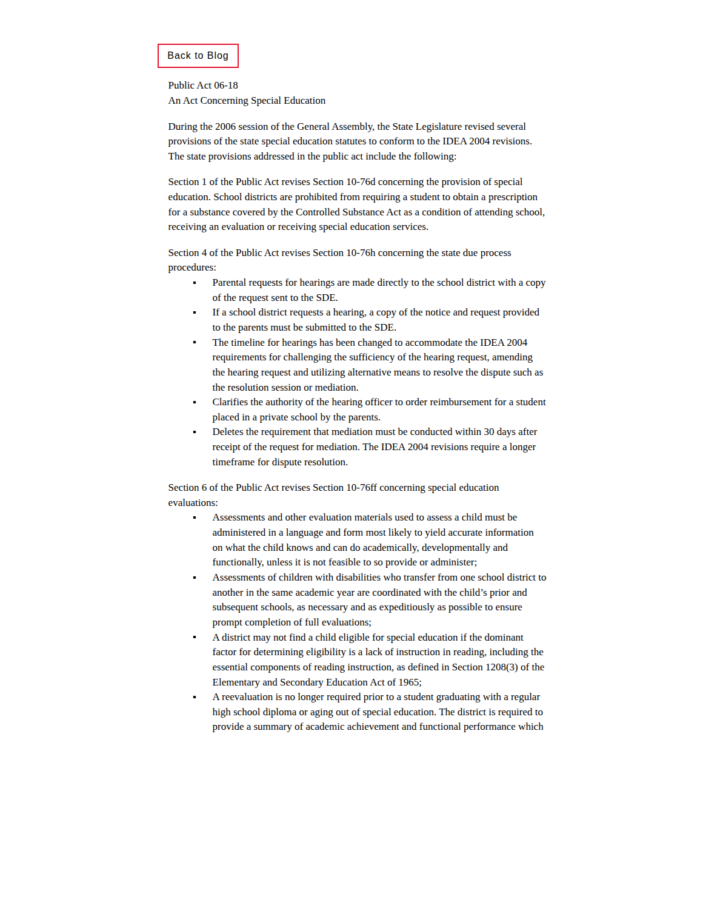Back to Blog
Public Act 06-18
An Act Concerning Special Education
During the 2006 session of the General Assembly, the State Legislature revised several provisions of the state special education statutes to conform to the IDEA 2004 revisions. The state provisions addressed in the public act include the following:
Section 1 of the Public Act revises Section 10-76d concerning the provision of special education. School districts are prohibited from requiring a student to obtain a prescription for a substance covered by the Controlled Substance Act as a condition of attending school, receiving an evaluation or receiving special education services.
Section 4 of the Public Act revises Section 10-76h concerning the state due process procedures:
Parental requests for hearings are made directly to the school district with a copy of the request sent to the SDE.
If a school district requests a hearing, a copy of the notice and request provided to the parents must be submitted to the SDE.
The timeline for hearings has been changed to accommodate the IDEA 2004 requirements for challenging the sufficiency of the hearing request, amending the hearing request and utilizing alternative means to resolve the dispute such as the resolution session or mediation.
Clarifies the authority of the hearing officer to order reimbursement for a student placed in a private school by the parents.
Deletes the requirement that mediation must be conducted within 30 days after receipt of the request for mediation. The IDEA 2004 revisions require a longer timeframe for dispute resolution.
Section 6 of the Public Act revises Section 10-76ff concerning special education evaluations:
Assessments and other evaluation materials used to assess a child must be administered in a language and form most likely to yield accurate information on what the child knows and can do academically, developmentally and functionally, unless it is not feasible to so provide or administer;
Assessments of children with disabilities who transfer from one school district to another in the same academic year are coordinated with the child’s prior and subsequent schools, as necessary and as expeditiously as possible to ensure prompt completion of full evaluations;
A district may not find a child eligible for special education if the dominant factor for determining eligibility is a lack of instruction in reading, including the essential components of reading instruction, as defined in Section 1208(3) of the Elementary and Secondary Education Act of 1965;
A reevaluation is no longer required prior to a student graduating with a regular high school diploma or aging out of special education. The district is required to provide a summary of academic achievement and functional performance which